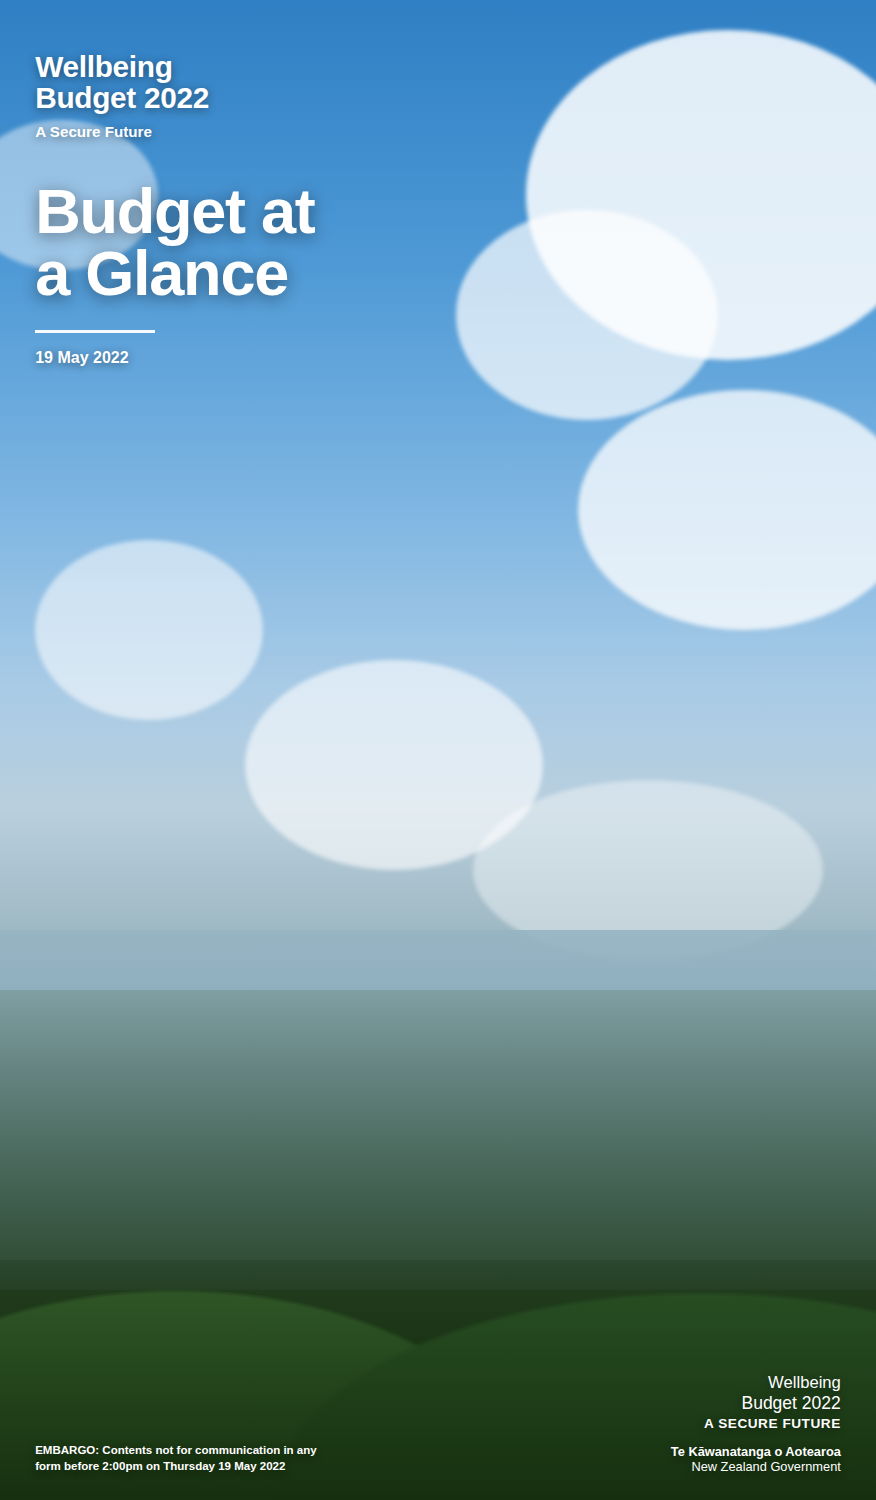Wellbeing
Budget 2022
A Secure Future
Budget at
a Glance
19 May 2022
EMBARGO: Contents not for communication in any form before 2:00pm on Thursday 19 May 2022
Wellbeing
Budget 2022
A SECURE FUTURE
Te Kāwanatanga o Aotearoa New Zealand Government